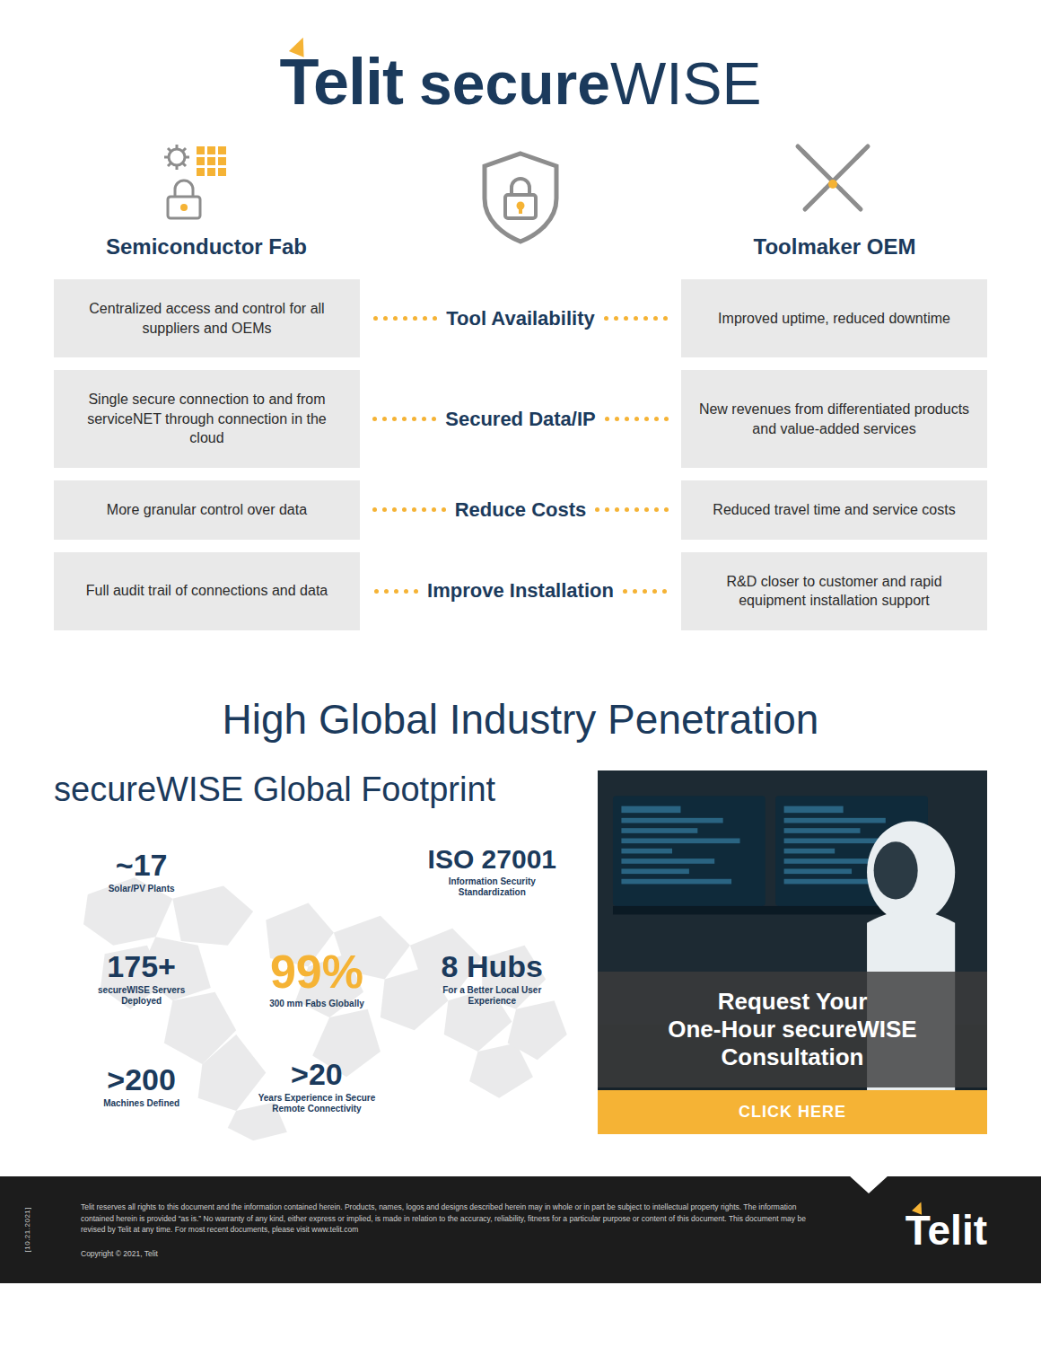Telit secure WISE
Semiconductor Fab
Toolmaker OEM
Centralized access and control for all suppliers and OEMs
Tool Availability
Improved uptime, reduced downtime
Single secure connection to and from serviceNET through connection in the cloud
Secured Data/IP
New revenues from differentiated products and value-added services
More granular control over data
Reduce Costs
Reduced travel time and service costs
Full audit trail of connections and data
Improve Installation
R&D closer to customer and rapid equipment installation support
High Global Industry Penetration
secureWISE Global Footprint
~17
Solar/PV Plants
ISO 27001
Information Security
Standardization
175+
secureWISE Servers
Deployed
99%
300 mm Fabs Globally
8 Hubs
For a Better Local User
Experience
>200
Machines Defined
>20
Years Experience in Secure
Remote Connectivity
Request Your
One-Hour secureWISE
Consultation
CLICK HERE
[10.21.2021]
Telit reserves all rights to this document and the information contained herein. Products, names, logos and designs described herein may in whole or in part be subject to intellectual property rights. The information contained herein is provided “as is.” No warranty of any kind, either express or implied, is made in relation to the accuracy, reliability, fitness for a particular purpose or content of this document. This document may be revised by Telit at any time. For most recent documents, please visit www.telit.com
Copyright © 2021, Telit
Telit